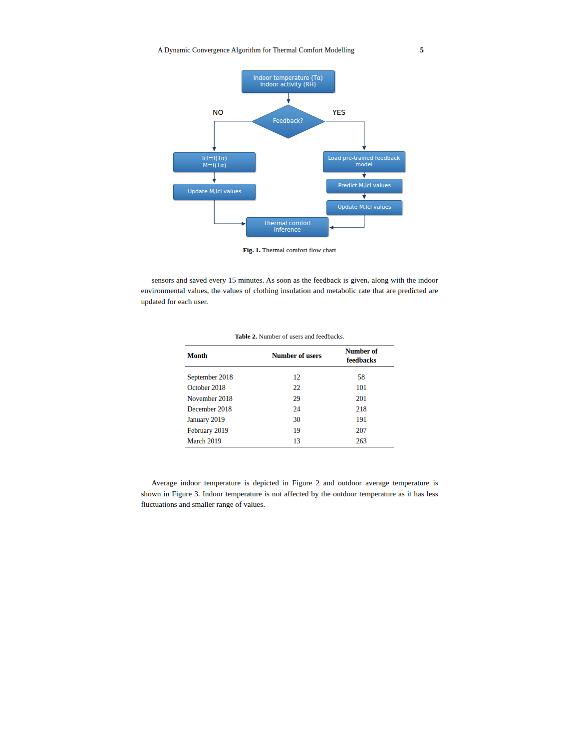A Dynamic Convergence Algorithm for Thermal Comfort Modelling 5
Indoor temperature (Tα)
Indoor activity (RH)
Feedback?
NO
YES
Icl=f(Tα)
M=f(Tα)
Update M,Icl values
Load pre-trained feedback model
Predict M,Icl values
Update M,Icl values
Thermal comfort
inference
Fig. 1. Thermal comfort flow chart
sensors and saved every 15 minutes. As soon as the feedback is given, along with the indoor environmental values, the values of clothing insulation and metabolic rate that are predicted are updated for each user.
Table 2. Number of users and feedbacks.
| Month | Number of users | Number of feedbacks |
| --- | --- | --- |
| September 2018 | 12 | 58 |
| October 2018 | 22 | 101 |
| November 2018 | 29 | 201 |
| December 2018 | 24 | 218 |
| January 2019 | 30 | 191 |
| February 2019 | 19 | 207 |
| March 2019 | 13 | 263 |
Average indoor temperature is depicted in Figure 2 and outdoor average temperature is shown in Figure 3. Indoor temperature is not affected by the outdoor temperature as it has less fluctuations and smaller range of values.